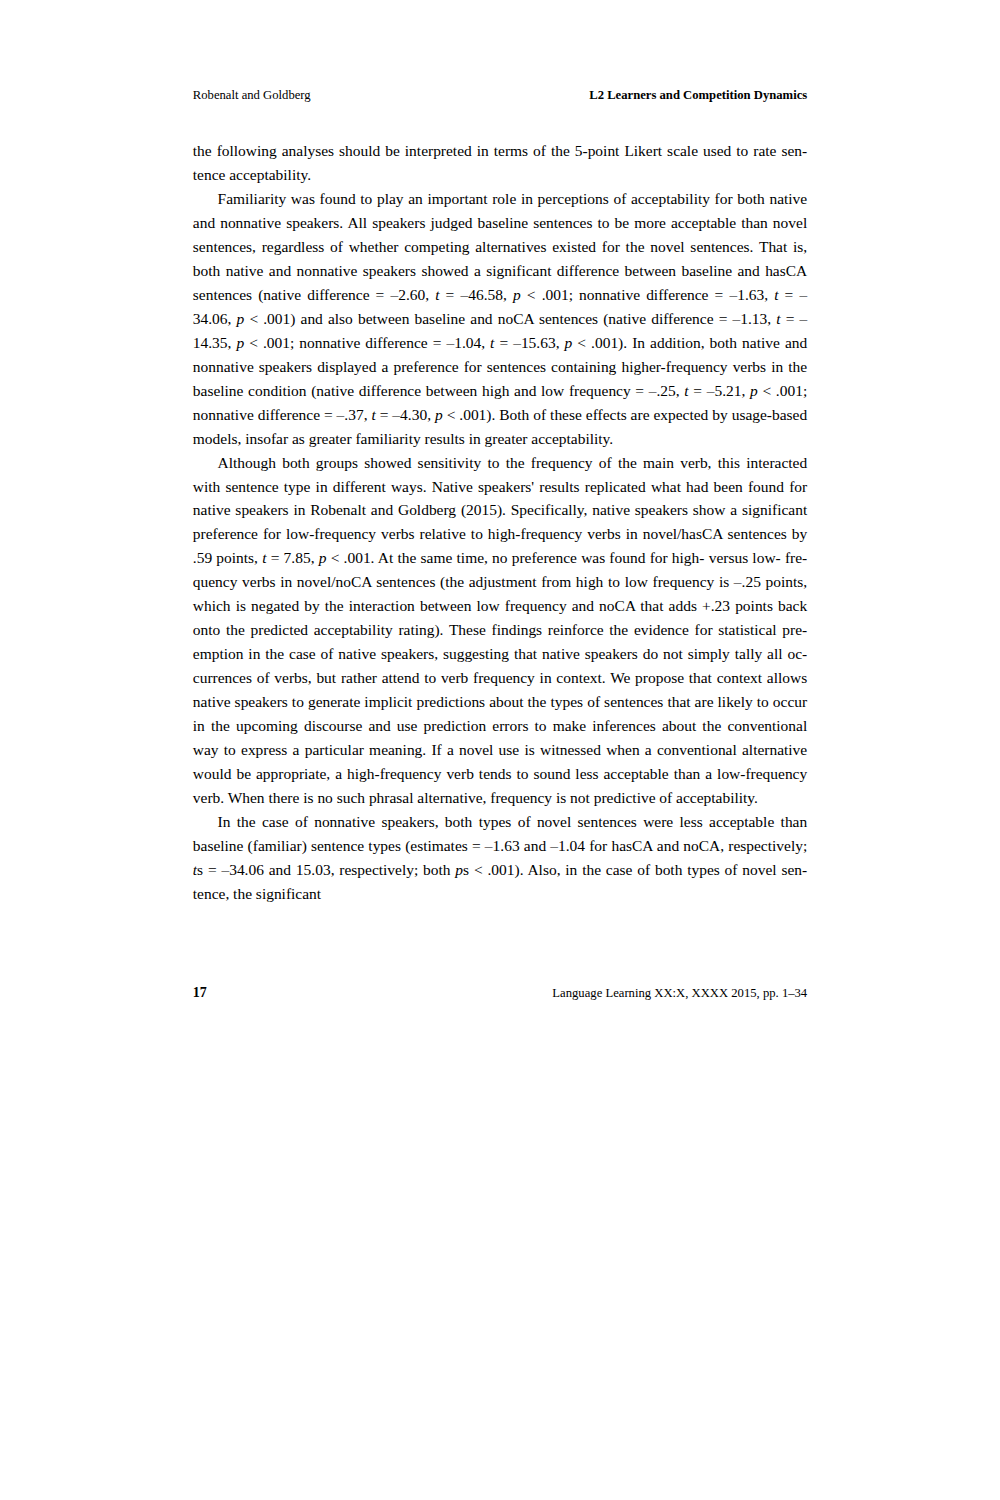Robenalt and Goldberg
L2 Learners and Competition Dynamics
the following analyses should be interpreted in terms of the 5-point Likert scale used to rate sentence acceptability.
Familiarity was found to play an important role in perceptions of acceptability for both native and nonnative speakers. All speakers judged baseline sentences to be more acceptable than novel sentences, regardless of whether competing alternatives existed for the novel sentences. That is, both native and nonnative speakers showed a significant difference between baseline and hasCA sentences (native difference = –2.60, t = –46.58, p < .001; nonnative difference = –1.63, t = –34.06, p < .001) and also between baseline and noCA sentences (native difference = –1.13, t = –14.35, p < .001; nonnative difference = –1.04, t = –15.63, p < .001). In addition, both native and nonnative speakers displayed a preference for sentences containing higher-frequency verbs in the baseline condition (native difference between high and low frequency = –.25, t = –5.21, p < .001; nonnative difference = –.37, t = –4.30, p < .001). Both of these effects are expected by usage-based models, insofar as greater familiarity results in greater acceptability.
Although both groups showed sensitivity to the frequency of the main verb, this interacted with sentence type in different ways. Native speakers' results replicated what had been found for native speakers in Robenalt and Goldberg (2015). Specifically, native speakers show a significant preference for low-frequency verbs relative to high-frequency verbs in novel/hasCA sentences by .59 points, t = 7.85, p < .001. At the same time, no preference was found for high- versus low- frequency verbs in novel/noCA sentences (the adjustment from high to low frequency is –.25 points, which is negated by the interaction between low frequency and noCA that adds +.23 points back onto the predicted acceptability rating). These findings reinforce the evidence for statistical preemption in the case of native speakers, suggesting that native speakers do not simply tally all occurrences of verbs, but rather attend to verb frequency in context. We propose that context allows native speakers to generate implicit predictions about the types of sentences that are likely to occur in the upcoming discourse and use prediction errors to make inferences about the conventional way to express a particular meaning. If a novel use is witnessed when a conventional alternative would be appropriate, a high-frequency verb tends to sound less acceptable than a low-frequency verb. When there is no such phrasal alternative, frequency is not predictive of acceptability.
In the case of nonnative speakers, both types of novel sentences were less acceptable than baseline (familiar) sentence types (estimates = –1.63 and –1.04 for hasCA and noCA, respectively; ts = –34.06 and 15.03, respectively; both ps < .001). Also, in the case of both types of novel sentence, the significant
17
Language Learning XX:X, XXXX 2015, pp. 1–34